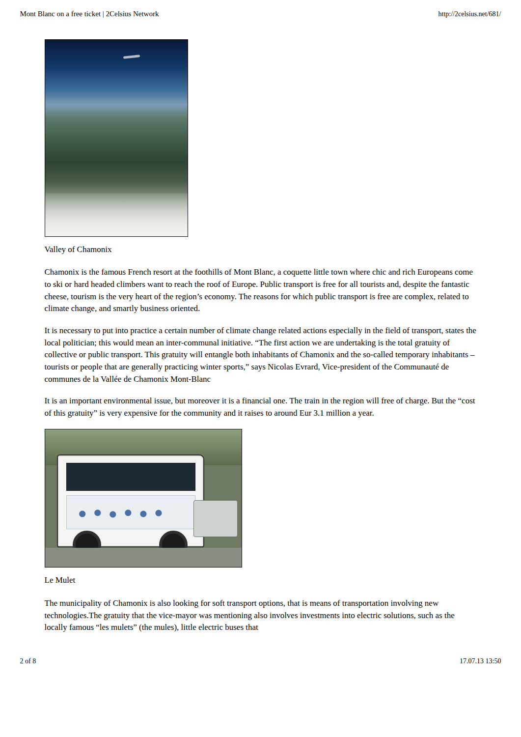Mont Blanc on a free ticket | 2Celsius Network
http://2celsius.net/681/
Valley of Chamonix
Chamonix is the famous French resort at the foothills of Mont Blanc, a coquette little town where chic and rich Europeans come to ski or hard headed climbers want to reach the roof of Europe. Public transport is free for all tourists and, despite the fantastic cheese, tourism is the very heart of the region’s economy. The reasons for which public transport is free are complex, related to climate change, and smartly business oriented.
It is necessary to put into practice a certain number of climate change related actions especially in the field of transport, states the local politician; this would mean an inter-communal initiative. “The first action we are undertaking is the total gratuity of collective or public transport. This gratuity will entangle both inhabitants of Chamonix and the so-called temporary inhabitants – tourists or people that are generally practicing winter sports,” says Nicolas Evrard, Vice-president of the Communauté de communes de la Vallée de Chamonix Mont-Blanc
It is an important environmental issue, but moreover it is a financial one. The train in the region will free of charge. But the “cost of this gratuity” is very expensive for the community and it raises to around Eur 3.1 million a year.
Le Mulet
The municipality of Chamonix is also looking for soft transport options, that is means of transportation involving new technologies.The gratuity that the vice-mayor was mentioning also involves investments into electric solutions, such as the locally famous “les mulets” (the mules), little electric buses that
2 of 8
17.07.13 13:50